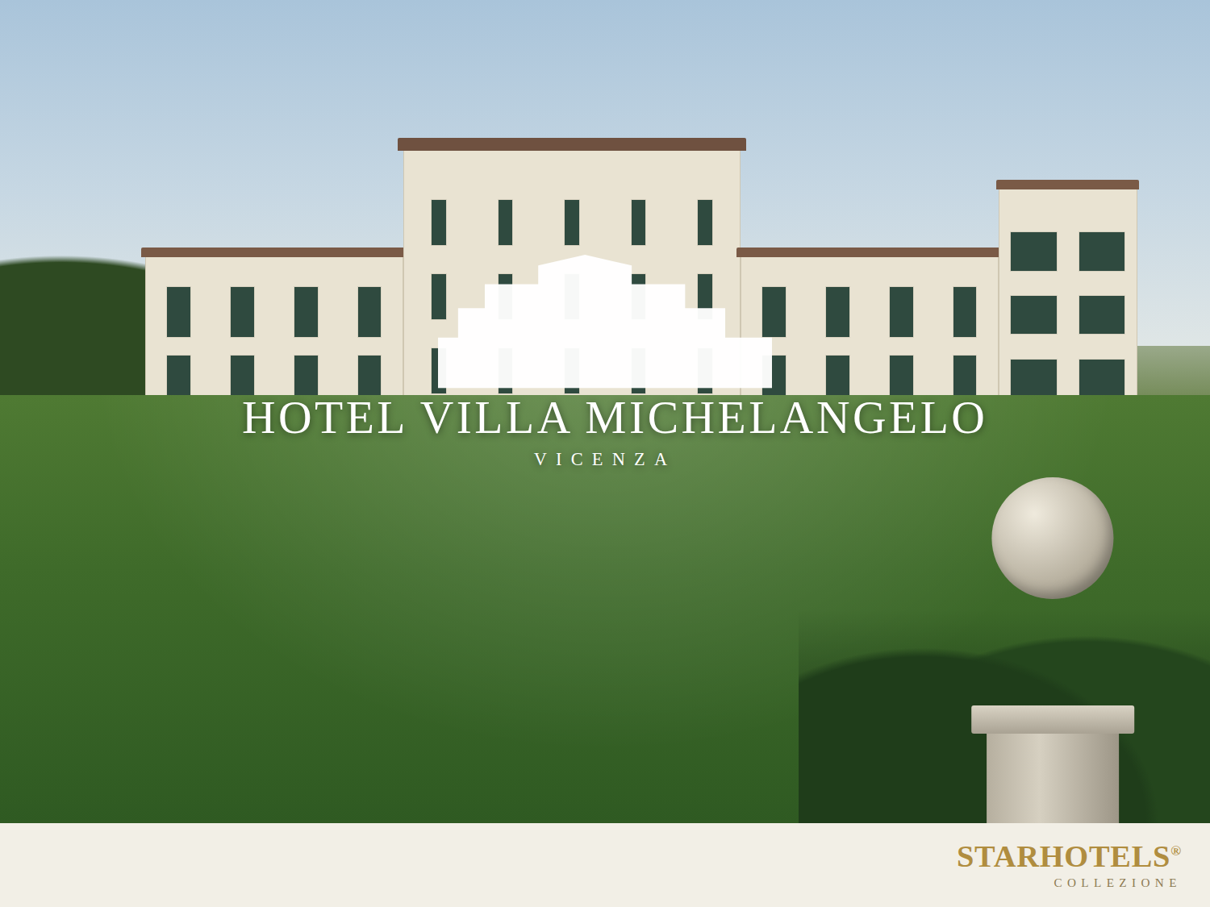HOTEL VILLA MICHELANGELO
Vicenza
Starhotels®
Collezione